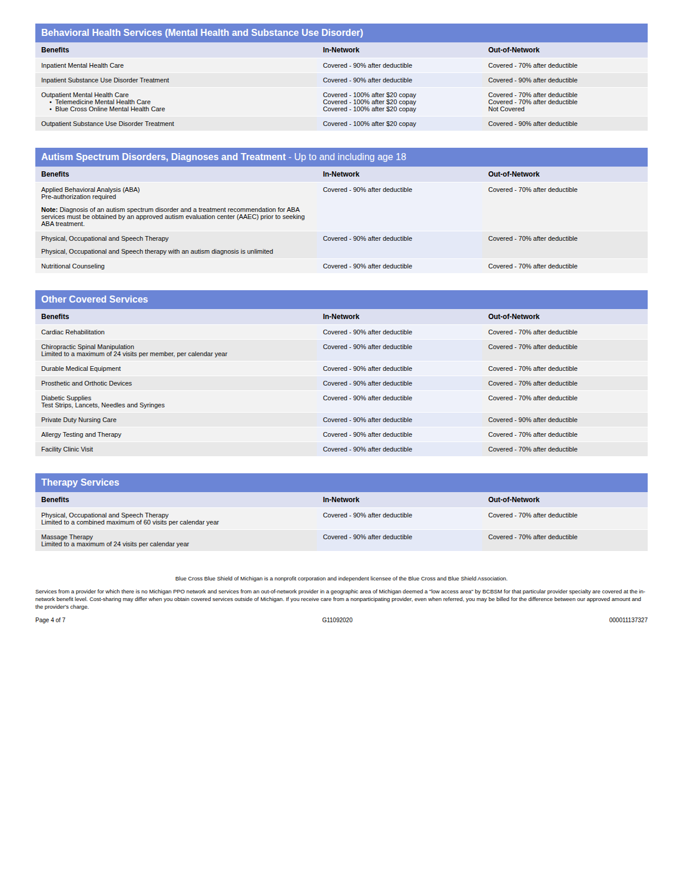Behavioral Health Services (Mental Health and Substance Use Disorder)
| Benefits | In-Network | Out-of-Network |
| --- | --- | --- |
| Inpatient Mental Health Care | Covered - 90% after deductible | Covered - 70% after deductible |
| Inpatient Substance Use Disorder Treatment | Covered - 90% after deductible | Covered - 90% after deductible |
| Outpatient Mental Health Care Telemedicine Mental Health Care Blue Cross Online Mental Health Care | Covered - 100% after $20 copay Covered - 100% after $20 copay Covered - 100% after $20 copay | Covered - 70% after deductible Covered - 70% after deductible Not Covered |
| Outpatient Substance Use Disorder Treatment | Covered - 100% after $20 copay | Covered - 90% after deductible |
Autism Spectrum Disorders, Diagnoses and Treatment - Up to and including age 18
| Benefits | In-Network | Out-of-Network |
| --- | --- | --- |
| Applied Behavioral Analysis (ABA) Pre-authorization required Note: Diagnosis of an autism spectrum disorder and a treatment recommendation for ABA services must be obtained by an approved autism evaluation center (AAEC) prior to seeking ABA treatment. | Covered - 90% after deductible | Covered - 70% after deductible |
| Physical, Occupational and Speech Therapy Physical, Occupational and Speech therapy with an autism diagnosis is unlimited | Covered - 90% after deductible | Covered - 70% after deductible |
| Nutritional Counseling | Covered - 90% after deductible | Covered - 70% after deductible |
Other Covered Services
| Benefits | In-Network | Out-of-Network |
| --- | --- | --- |
| Cardiac Rehabilitation | Covered - 90% after deductible | Covered - 70% after deductible |
| Chiropractic Spinal Manipulation Limited to a maximum of 24 visits per member, per calendar year | Covered - 90% after deductible | Covered - 70% after deductible |
| Durable Medical Equipment | Covered - 90% after deductible | Covered - 70% after deductible |
| Prosthetic and Orthotic Devices | Covered - 90% after deductible | Covered - 70% after deductible |
| Diabetic Supplies Test Strips, Lancets, Needles and Syringes | Covered - 90% after deductible | Covered - 70% after deductible |
| Private Duty Nursing Care | Covered - 90% after deductible | Covered - 90% after deductible |
| Allergy Testing and Therapy | Covered - 90% after deductible | Covered - 70% after deductible |
| Facility Clinic Visit | Covered - 90% after deductible | Covered - 70% after deductible |
Therapy Services
| Benefits | In-Network | Out-of-Network |
| --- | --- | --- |
| Physical, Occupational and Speech Therapy Limited to a combined maximum of 60 visits per calendar year | Covered - 90% after deductible | Covered - 70% after deductible |
| Massage Therapy Limited to a maximum of 24 visits per calendar year | Covered - 90% after deductible | Covered - 70% after deductible |
Blue Cross Blue Shield of Michigan is a nonprofit corporation and independent licensee of the Blue Cross and Blue Shield Association.
Services from a provider for which there is no Michigan PPO network and services from an out-of-network provider in a geographic area of Michigan deemed a "low access area" by BCBSM for that particular provider specialty are covered at the in-network benefit level. Cost-sharing may differ when you obtain covered services outside of Michigan. If you receive care from a nonparticipating provider, even when referred, you may be billed for the difference between our approved amount and the provider's charge.
Page 4 of 7 G11092020 000011137327